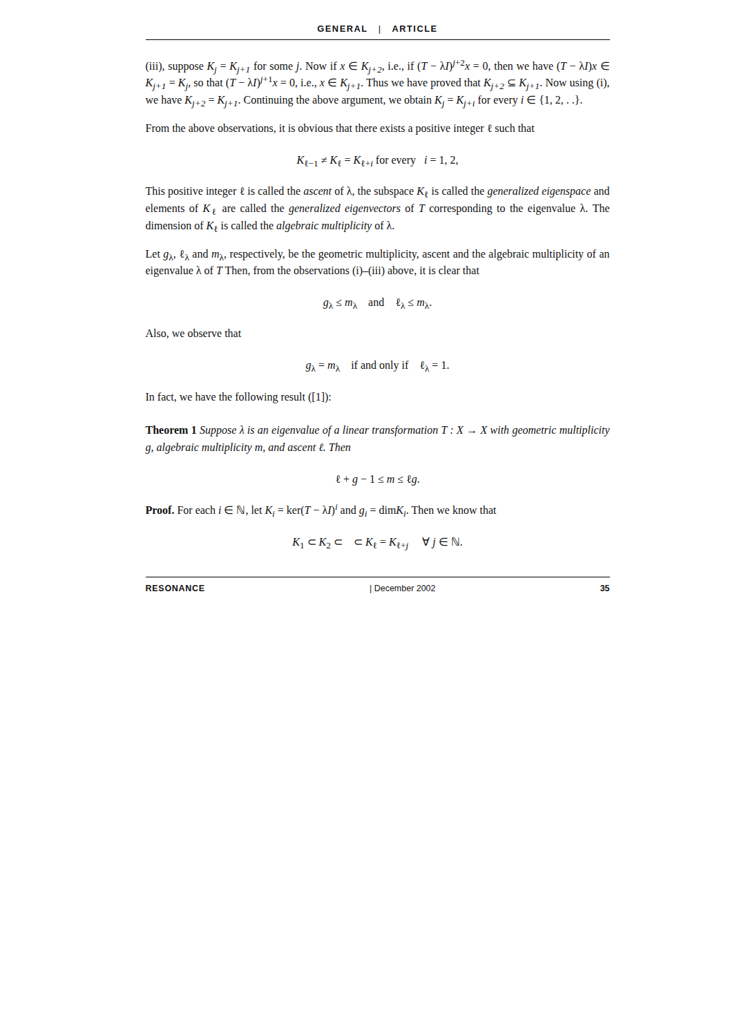GENERAL | ARTICLE
(iii), suppose Kj = Kj+1 for some j. Now if x ∈ Kj+2, i.e., if (T − λI)j+2x = 0, then we have (T − λI)x ∈ Kj+1 = Kj, so that (T − λI)j+1x = 0, i.e., x ∈ Kj+1. Thus we have proved that Kj+2 ⊆ Kj+1. Now using (i), we have Kj+2 = Kj+1. Continuing the above argument, we obtain Kj = Kj+i for every i ∈ {1, 2, . .}.
From the above observations, it is obvious that there exists a positive integer ℓ such that
Kℓ−1 ≠ Kℓ = Kℓ+i for every i = 1, 2,
This positive integer ℓ is called the ascent of λ, the subspace Kℓ is called the generalized eigenspace and elements of Kℓ are called the generalized eigenvectors of T corresponding to the eigenvalue λ. The dimension of Kℓ is called the algebraic multiplicity of λ.
Let gλ, ℓλ and mλ, respectively, be the geometric multiplicity, ascent and the algebraic multiplicity of an eigenvalue λ of T Then, from the observations (i)–(iii) above, it is clear that
gλ ≤ mλ and ℓλ ≤ mλ.
Also, we observe that
gλ = mλ if and only if ℓλ = 1.
In fact, we have the following result ([1]):
Theorem 1 Suppose λ is an eigenvalue of a linear transformation T : X → X with geometric multiplicity g, algebraic multiplicity m, and ascent ℓ. Then
ℓ + g − 1 ≤ m ≤ ℓg.
Proof. For each i ∈ ℕ, let Ki = ker(T − λI)i and gi = dimKi. Then we know that
K1 ⊂ K2 ⊂ ⊂ Kℓ = Kℓ+j ∀ j ∈ ℕ.
RESONANCE | December 2002 35